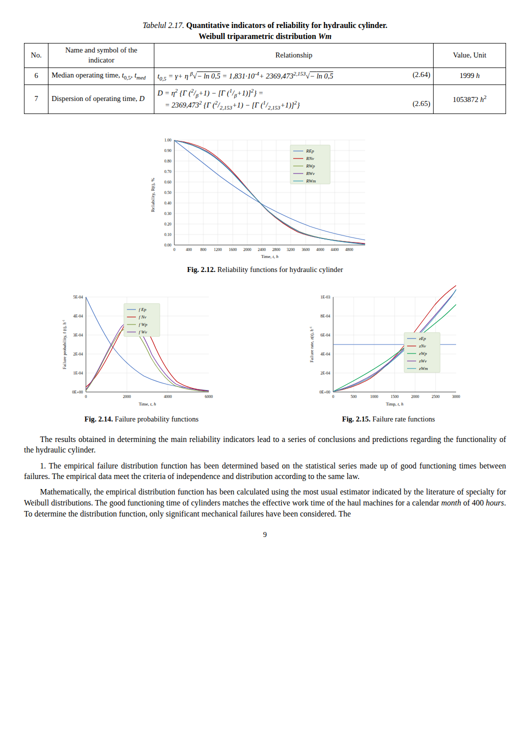Tabelul 2.17. Quantitative indicators of reliability for hydraulic cylinder.
Weibull triparametric distribution Wm
| No. | Name and symbol of the indicator | Relationship | Value, Unit |
| --- | --- | --- | --- |
| 6 | Median operating time, t 0,5 , t med | t 0,5 = γ + η β √ − ln 0,5 = 1,831·10 -4 + 2369,473 2,153 √ − ln 0,5 (2.64) | 1999 h |
| 7 | Dispersion of operating time, D | D = η 2 {Γ ( 2 / β +1) − [Γ ( 1 / β +1)] 2 } = = 2369,473 2 {Γ ( 2 / 2,153 +1) − [Γ ( 1 / 2,153 +1)] 2 } (2.65) | 1053872 h 2 |
Reliability, R(t), % 1.00 0.90 0.80 0.70 0.60 0.50 0.40 0.30 0.20 0.10 0.00 0 400 800 1200 1600 2000 2400 2800 3200 3600 4000 4400 4800 Time, t, h REp RNv RWp RWv RWm
Fig. 2.12. Reliability functions for hydraulic cylinder
Failure probability, f (t), h-1 5E-04 4E-04 3E-04 2E-04 1E-04 0E+00 0 2000 4000 6000 Time, t, h f Ep f Nv f Wp f Wv
Fig. 2.14. Failure probability functions
Failure rate, z(t), h-1 1E-03 8E-04 6E-04 4E-04 2E-04 0E+00 0 500 1000 1500 2000 2500 3000 Timp, t, h zEp zNv zWp zWv zWm
Fig. 2.15. Failure rate functions
The results obtained in determining the main reliability indicators lead to a series of conclusions and predictions regarding the functionality of the hydraulic cylinder.
1. The empirical failure distribution function has been determined based on the statistical series made up of good functioning times between failures. The empirical data meet the criteria of independence and distribution according to the same law.
Mathematically, the empirical distribution function has been calculated using the most usual estimator indicated by the literature of specialty for Weibull distributions. The good functioning time of cylinders matches the effective work time of the haul machines for a calendar month of 400 hours. To determine the distribution function, only significant mechanical failures have been considered. The
9